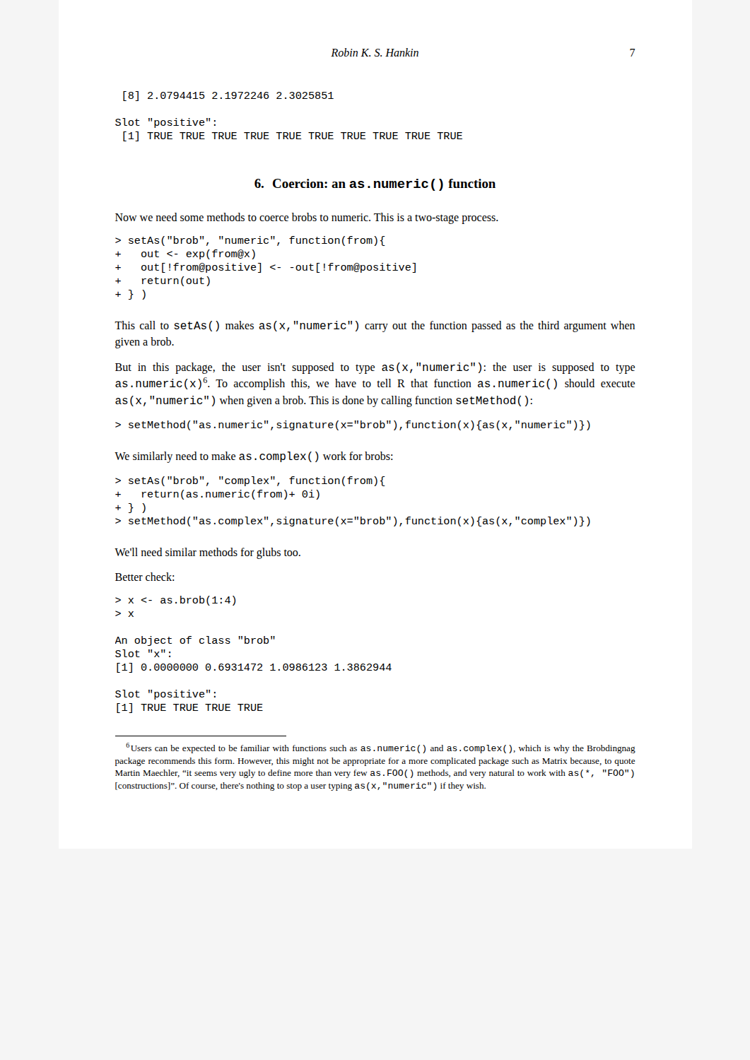Robin K. S. Hankin 7
 [8] 2.0794415 2.1972246 2.3025851

Slot "positive":
 [1] TRUE TRUE TRUE TRUE TRUE TRUE TRUE TRUE TRUE TRUE
6. Coercion: an as.numeric() function
Now we need some methods to coerce brobs to numeric. This is a two-stage process.
> setAs("brob", "numeric", function(from){
+   out <- exp(from@x)
+   out[!from@positive] <- -out[!from@positive]
+   return(out)
+ } )
This call to setAs() makes as(x,"numeric") carry out the function passed as the third argument when given a brob.
But in this package, the user isn't supposed to type as(x,"numeric"): the user is supposed to type as.numeric(x)6. To accomplish this, we have to tell R that function as.numeric() should execute as(x,"numeric") when given a brob. This is done by calling function setMethod():
> setMethod("as.numeric",signature(x="brob"),function(x){as(x,"numeric")})
We similarly need to make as.complex() work for brobs:
> setAs("brob", "complex", function(from){
+   return(as.numeric(from)+ 0i)
+ } )
> setMethod("as.complex",signature(x="brob"),function(x){as(x,"complex")})
We'll need similar methods for glubs too.
Better check:
> x <- as.brob(1:4)
> x

An object of class "brob"
Slot "x":
[1] 0.0000000 0.6931472 1.0986123 1.3862944

Slot "positive":
[1] TRUE TRUE TRUE TRUE
6Users can be expected to be familiar with functions such as as.numeric() and as.complex(), which is why the Brobdingnag package recommends this form. However, this might not be appropriate for a more complicated package such as Matrix because, to quote Martin Maechler, “it seems very ugly to define more than very few as.FOO() methods, and very natural to work with as(*, "FOO") [constructions]”. Of course, there's nothing to stop a user typing as(x,"numeric") if they wish.